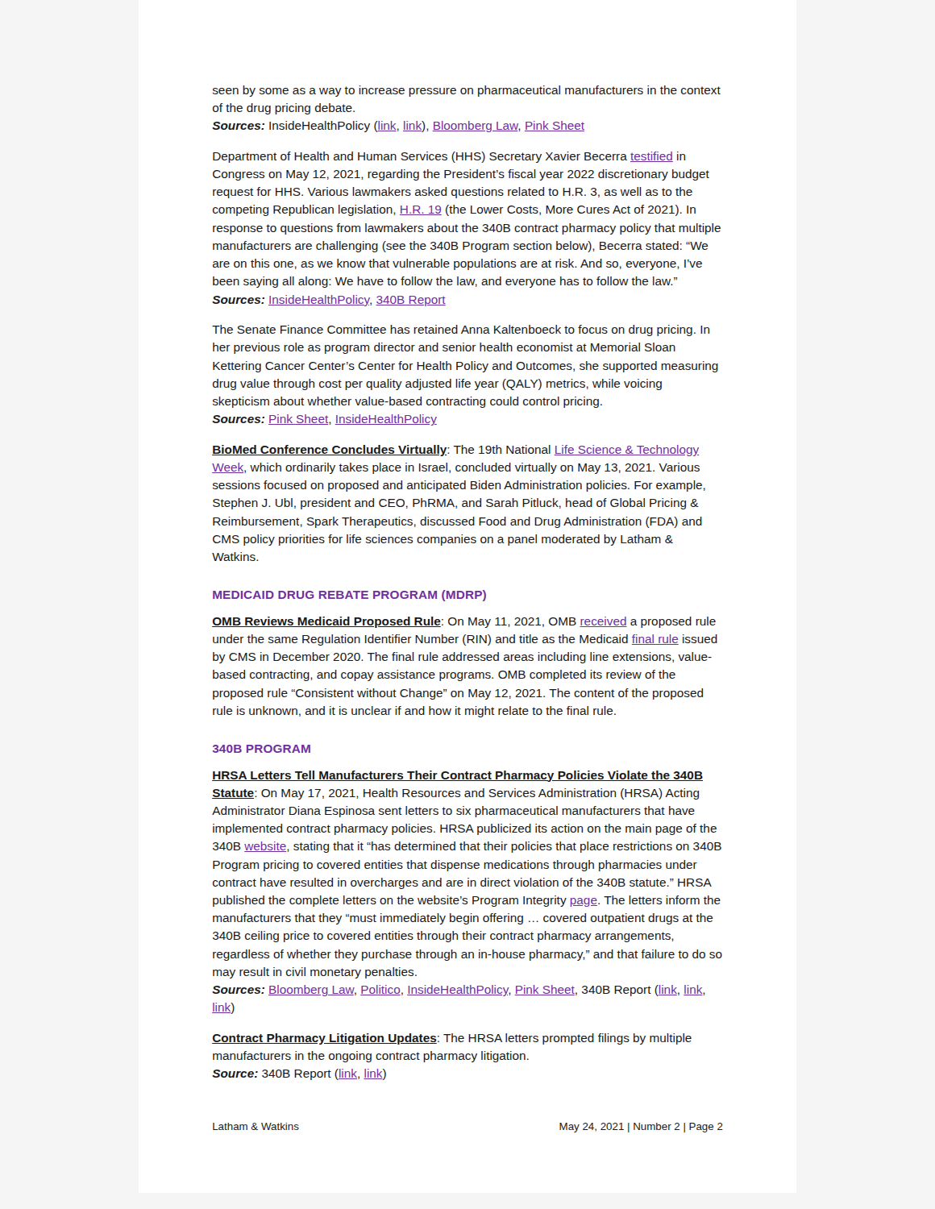seen by some as a way to increase pressure on pharmaceutical manufacturers in the context of the drug pricing debate.
Sources: InsideHealthPolicy (link, link), Bloomberg Law, Pink Sheet
Department of Health and Human Services (HHS) Secretary Xavier Becerra testified in Congress on May 12, 2021, regarding the President’s fiscal year 2022 discretionary budget request for HHS. Various lawmakers asked questions related to H.R. 3, as well as to the competing Republican legislation, H.R. 19 (the Lower Costs, More Cures Act of 2021). In response to questions from lawmakers about the 340B contract pharmacy policy that multiple manufacturers are challenging (see the 340B Program section below), Becerra stated: “We are on this one, as we know that vulnerable populations are at risk. And so, everyone, I’ve been saying all along: We have to follow the law, and everyone has to follow the law.”
Sources: InsideHealthPolicy, 340B Report
The Senate Finance Committee has retained Anna Kaltenboeck to focus on drug pricing. In her previous role as program director and senior health economist at Memorial Sloan Kettering Cancer Center’s Center for Health Policy and Outcomes, she supported measuring drug value through cost per quality adjusted life year (QALY) metrics, while voicing skepticism about whether value-based contracting could control pricing.
Sources: Pink Sheet, InsideHealthPolicy
BioMed Conference Concludes Virtually: The 19th National Life Science & Technology Week, which ordinarily takes place in Israel, concluded virtually on May 13, 2021. Various sessions focused on proposed and anticipated Biden Administration policies. For example, Stephen J. Ubl, president and CEO, PhRMA, and Sarah Pitluck, head of Global Pricing & Reimbursement, Spark Therapeutics, discussed Food and Drug Administration (FDA) and CMS policy priorities for life sciences companies on a panel moderated by Latham & Watkins.
MEDICAID DRUG REBATE PROGRAM (MDRP)
OMB Reviews Medicaid Proposed Rule: On May 11, 2021, OMB received a proposed rule under the same Regulation Identifier Number (RIN) and title as the Medicaid final rule issued by CMS in December 2020. The final rule addressed areas including line extensions, value-based contracting, and copay assistance programs. OMB completed its review of the proposed rule “Consistent without Change” on May 12, 2021. The content of the proposed rule is unknown, and it is unclear if and how it might relate to the final rule.
340B PROGRAM
HRSA Letters Tell Manufacturers Their Contract Pharmacy Policies Violate the 340B Statute: On May 17, 2021, Health Resources and Services Administration (HRSA) Acting Administrator Diana Espinosa sent letters to six pharmaceutical manufacturers that have implemented contract pharmacy policies. HRSA publicized its action on the main page of the 340B website, stating that it “has determined that their policies that place restrictions on 340B Program pricing to covered entities that dispense medications through pharmacies under contract have resulted in overcharges and are in direct violation of the 340B statute.” HRSA published the complete letters on the website’s Program Integrity page. The letters inform the manufacturers that they “must immediately begin offering … covered outpatient drugs at the 340B ceiling price to covered entities through their contract pharmacy arrangements, regardless of whether they purchase through an in-house pharmacy,” and that failure to do so may result in civil monetary penalties.
Sources: Bloomberg Law, Politico, InsideHealthPolicy, Pink Sheet, 340B Report (link, link, link)
Contract Pharmacy Litigation Updates: The HRSA letters prompted filings by multiple manufacturers in the ongoing contract pharmacy litigation.
Source: 340B Report (link, link)
Latham & Watkins May 24, 2021 | Number 2 | Page 2